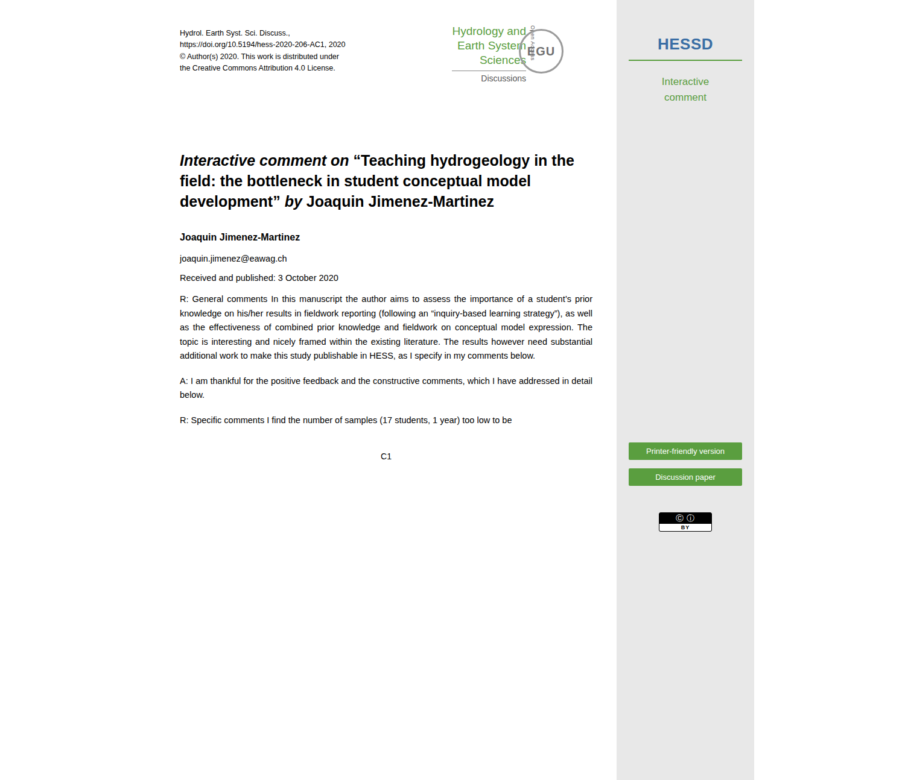HESSD
Interactive
comment
Printer-friendly version Discussion paper
Ⓒ ⓘ
BY
Hydrol. Earth Syst. Sci. Discuss.,
https://doi.org/10.5194/hess-2020-206-AC1, 2020
© Author(s) 2020. This work is distributed under
the Creative Commons Attribution 4.0 License.
Open Access
Hydrology and
Earth System
Sciences
Discussions
EGU
Interactive comment on “Teaching hydrogeology in the field: the bottleneck in student conceptual model development” by Joaquin Jimenez-Martinez
Joaquin Jimenez-Martinez
joaquin.jimenez@eawag.ch
Received and published: 3 October 2020
R: General comments In this manuscript the author aims to assess the importance of a student’s prior knowledge on his/her results in fieldwork reporting (following an “inquiry-based learning strategy”), as well as the effectiveness of combined prior knowledge and fieldwork on conceptual model expression. The topic is interesting and nicely framed within the existing literature. The results however need substantial additional work to make this study publishable in HESS, as I specify in my comments below.
A: I am thankful for the positive feedback and the constructive comments, which I have addressed in detail below.
R: Specific comments I find the number of samples (17 students, 1 year) too low to be
C1